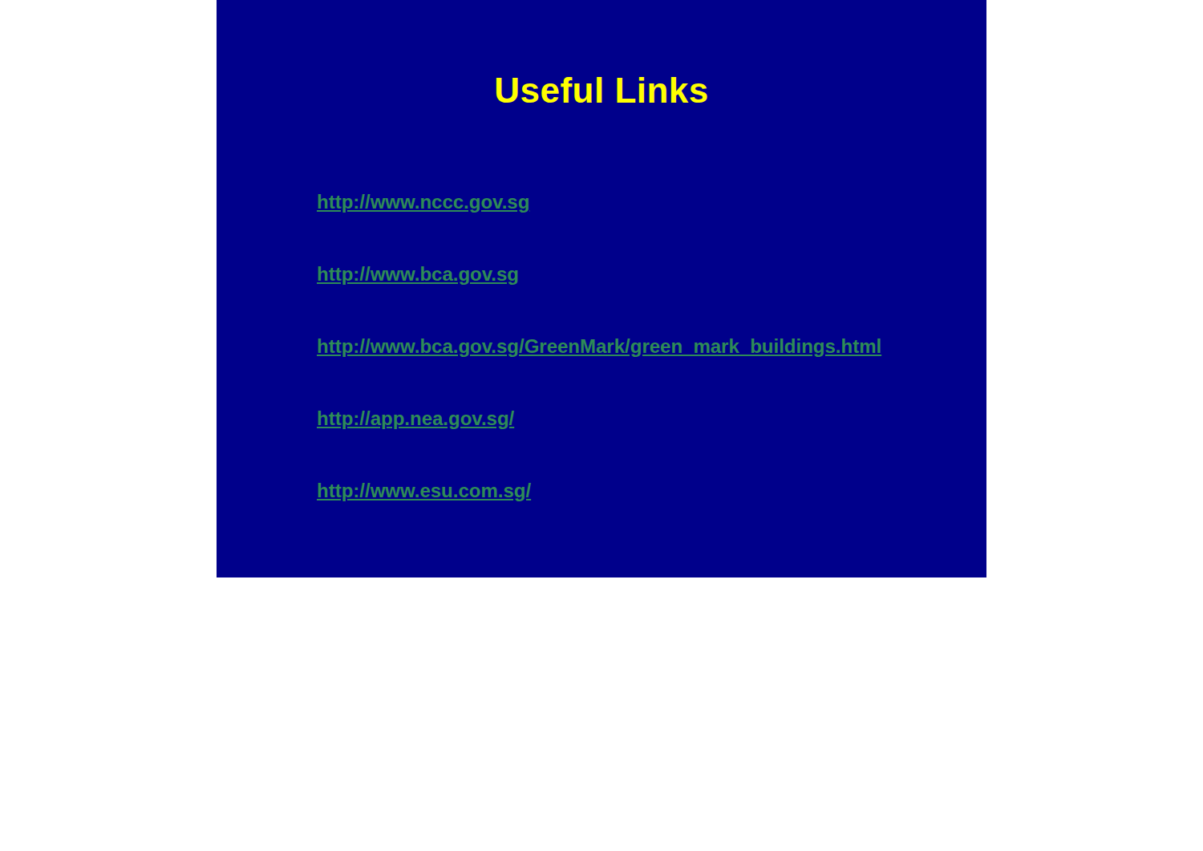Useful Links
http://www.nccc.gov.sg
http://www.bca.gov.sg
http://www.bca.gov.sg/GreenMark/green_mark_buildings.html
http://app.nea.gov.sg/
http://www.esu.com.sg/